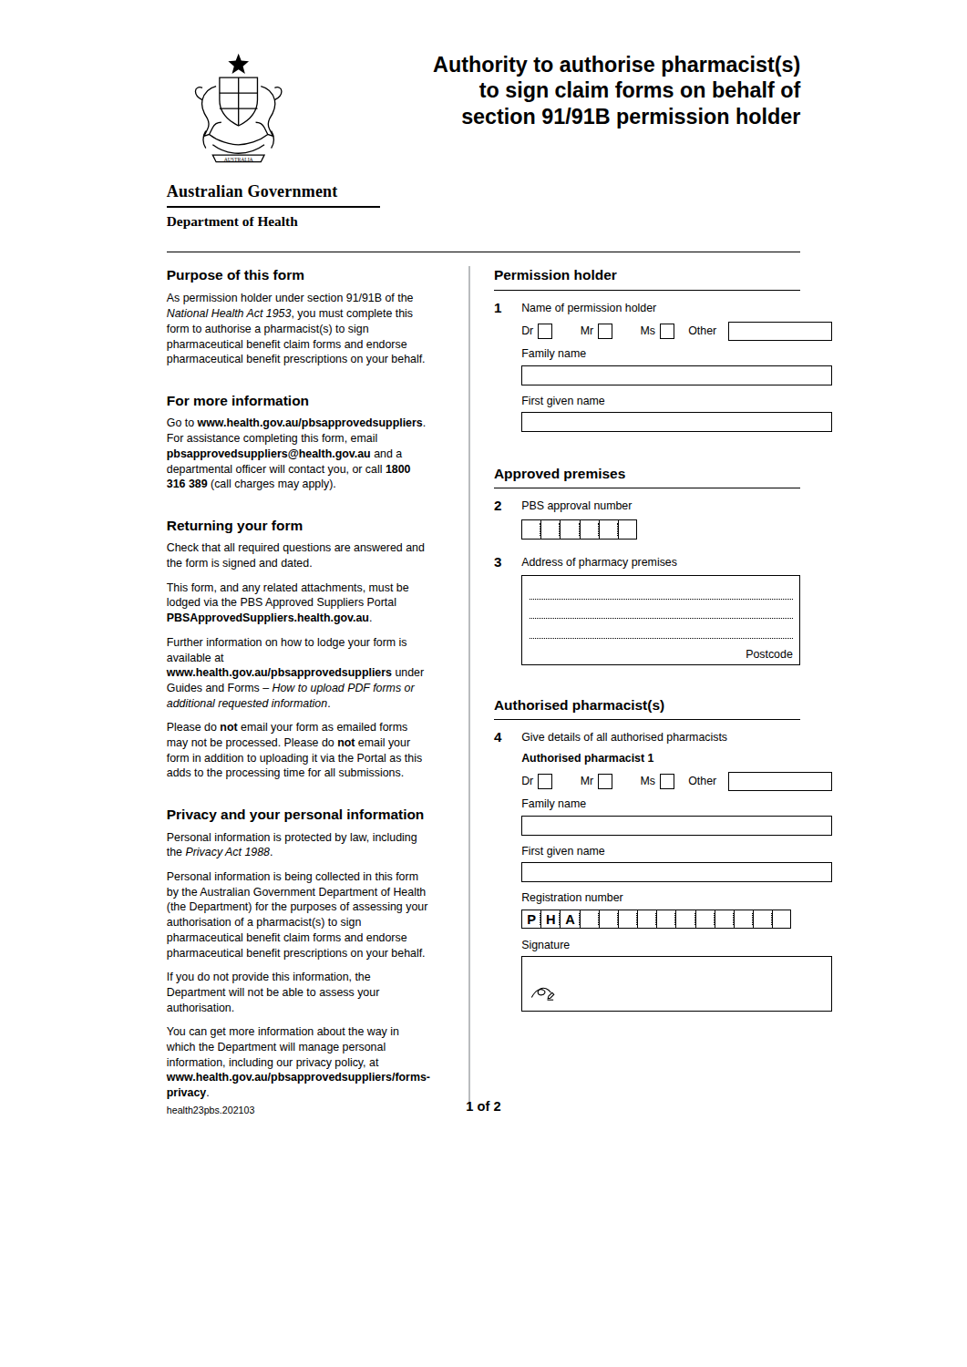AUSTRALIA
Australian Government
Department of Health
Authority to authorise pharmacist(s)
to sign claim forms on behalf of
section 91/91B permission holder
Purpose of this form
As permission holder under section 91/91B of the National Health Act 1953, you must complete this form to authorise a pharmacist(s) to sign pharmaceutical benefit claim forms and endorse pharmaceutical benefit prescriptions on your behalf.
For more information
Go to www.health.gov.au/pbsapprovedsuppliers.
For assistance completing this form, email pbsapprovedsuppliers@health.gov.au and a departmental officer will contact you, or call 1800 316 389 (call charges may apply).
Returning your form
Check that all required questions are answered and the form is signed and dated.
This form, and any related attachments, must be lodged via the PBS Approved Suppliers Portal PBSApprovedSuppliers.health.gov.au.
Further information on how to lodge your form is available at www.health.gov.au/pbsapprovedsuppliers under Guides and Forms – How to upload PDF forms or additional requested information.
Please do not email your form as emailed forms may not be processed. Please do not email your form in addition to uploading it via the Portal as this adds to the processing time for all submissions.
Privacy and your personal information
Personal information is protected by law, including the Privacy Act 1988.
Personal information is being collected in this form by the Australian Government Department of Health (the Department) for the purposes of assessing your authorisation of a pharmacist(s) to sign pharmaceutical benefit claim forms and endorse pharmaceutical benefit prescriptions on your behalf.
If you do not provide this information, the Department will not be able to assess your authorisation.
You can get more information about the way in which the Department will manage personal information, including our privacy policy, at www.health.gov.au/pbsapprovedsuppliers/forms-privacy.
Permission holder
1
Name of permission holder
Dr Mr Ms Other
Family name
First given name
Approved premises
2
PBS approval number
3
Address of pharmacy premises
Postcode
Authorised pharmacist(s)
4
Give details of all authorised pharmacists
Authorised pharmacist 1
Dr Mr Ms Other
Family name
First given name
Registration number
P
H
A
Signature
health23pbs.202103
1 of 2